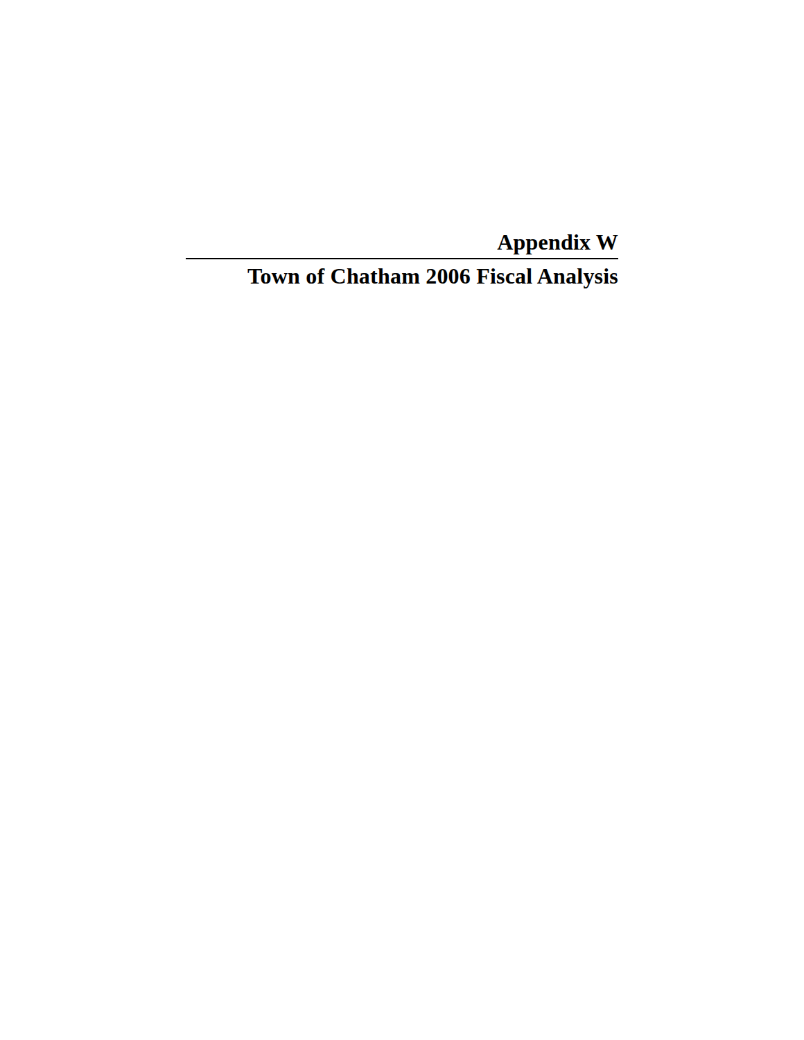Appendix W
Town of Chatham 2006 Fiscal Analysis